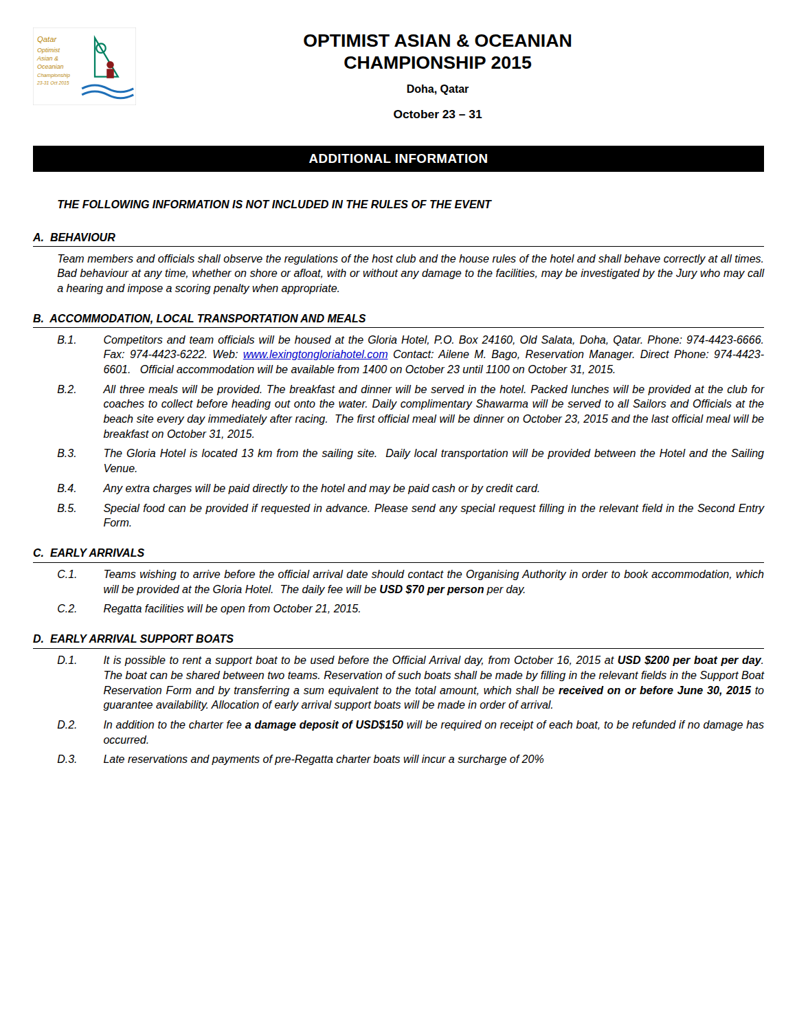OPTIMIST ASIAN & OCEANIAN
CHAMPIONSHIP 2015
Doha, Qatar
October 23 – 31
ADDITIONAL INFORMATION
THE FOLLOWING INFORMATION IS NOT INCLUDED IN THE RULES OF THE EVENT
A. BEHAVIOUR
Team members and officials shall observe the regulations of the host club and the house rules of the hotel and shall behave correctly at all times. Bad behaviour at any time, whether on shore or afloat, with or without any damage to the facilities, may be investigated by the Jury who may call a hearing and impose a scoring penalty when appropriate.
B. ACCOMMODATION, LOCAL TRANSPORTATION AND MEALS
B.1. Competitors and team officials will be housed at the Gloria Hotel, P.O. Box 24160, Old Salata, Doha, Qatar. Phone: 974-4423-6666. Fax: 974-4423-6222. Web: www.lexingtongloriahotel.com Contact: Ailene M. Bago, Reservation Manager. Direct Phone: 974-4423-6601. Official accommodation will be available from 1400 on October 23 until 1100 on October 31, 2015.
B.2. All three meals will be provided. The breakfast and dinner will be served in the hotel. Packed lunches will be provided at the club for coaches to collect before heading out onto the water. Daily complimentary Shawarma will be served to all Sailors and Officials at the beach site every day immediately after racing. The first official meal will be dinner on October 23, 2015 and the last official meal will be breakfast on October 31, 2015.
B.3. The Gloria Hotel is located 13 km from the sailing site. Daily local transportation will be provided between the Hotel and the Sailing Venue.
B.4. Any extra charges will be paid directly to the hotel and may be paid cash or by credit card.
B.5. Special food can be provided if requested in advance. Please send any special request filling in the relevant field in the Second Entry Form.
C. EARLY ARRIVALS
C.1. Teams wishing to arrive before the official arrival date should contact the Organising Authority in order to book accommodation, which will be provided at the Gloria Hotel. The daily fee will be USD $70 per person per day.
C.2. Regatta facilities will be open from October 21, 2015.
D. EARLY ARRIVAL SUPPORT BOATS
D.1. It is possible to rent a support boat to be used before the Official Arrival day, from October 16, 2015 at USD $200 per boat per day. The boat can be shared between two teams. Reservation of such boats shall be made by filling in the relevant fields in the Support Boat Reservation Form and by transferring a sum equivalent to the total amount, which shall be received on or before June 30, 2015 to guarantee availability. Allocation of early arrival support boats will be made in order of arrival.
D.2. In addition to the charter fee a damage deposit of USD$150 will be required on receipt of each boat, to be refunded if no damage has occurred.
D.3. Late reservations and payments of pre-Regatta charter boats will incur a surcharge of 20%